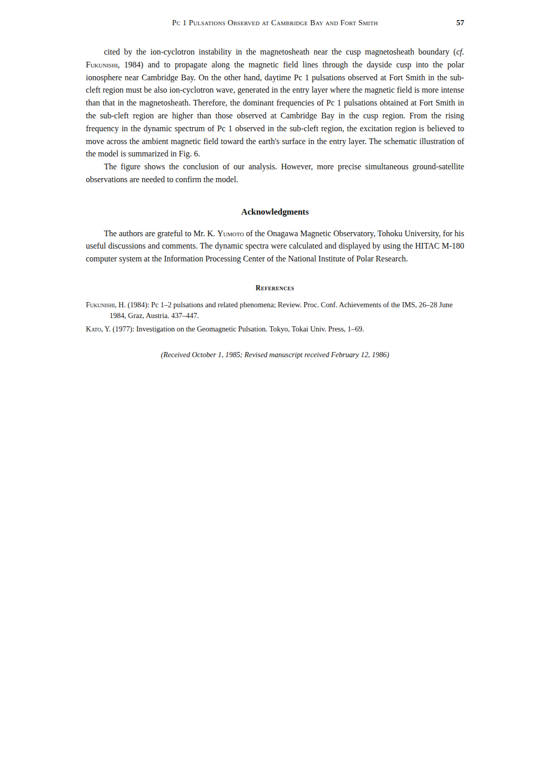Pc 1 Pulsations Observed at Cambridge Bay and Fort Smith 57
cited by the ion-cyclotron instability in the magnetosheath near the cusp magnetosheath boundary (cf. Fukunishi, 1984) and to propagate along the magnetic field lines through the dayside cusp into the polar ionosphere near Cambridge Bay. On the other hand, daytime Pc 1 pulsations observed at Fort Smith in the sub-cleft region must be also ion-cyclotron wave, generated in the entry layer where the magnetic field is more intense than that in the magnetosheath. Therefore, the dominant frequencies of Pc 1 pulsations obtained at Fort Smith in the sub-cleft region are higher than those observed at Cambridge Bay in the cusp region. From the rising frequency in the dynamic spectrum of Pc 1 observed in the sub-cleft region, the excitation region is believed to move across the ambient magnetic field toward the earth's surface in the entry layer. The schematic illustration of the model is summarized in Fig. 6.
The figure shows the conclusion of our analysis. However, more precise simultaneous ground-satellite observations are needed to confirm the model.
Acknowledgments
The authors are grateful to Mr. K. Yumoto of the Onagawa Magnetic Observatory, Tohoku University, for his useful discussions and comments. The dynamic spectra were calculated and displayed by using the HITAC M-180 computer system at the Information Processing Center of the National Institute of Polar Research.
References
Fukunishi, H. (1984): Pc 1–2 pulsations and related phenomena; Review. Proc. Conf. Achievements of the IMS, 26–28 June 1984, Graz, Austria. 437–447.
Kato, Y. (1977): Investigation on the Geomagnetic Pulsation. Tokyo, Tokai Univ. Press, 1–69.
(Received October 1, 1985; Revised manuscript received February 12, 1986)